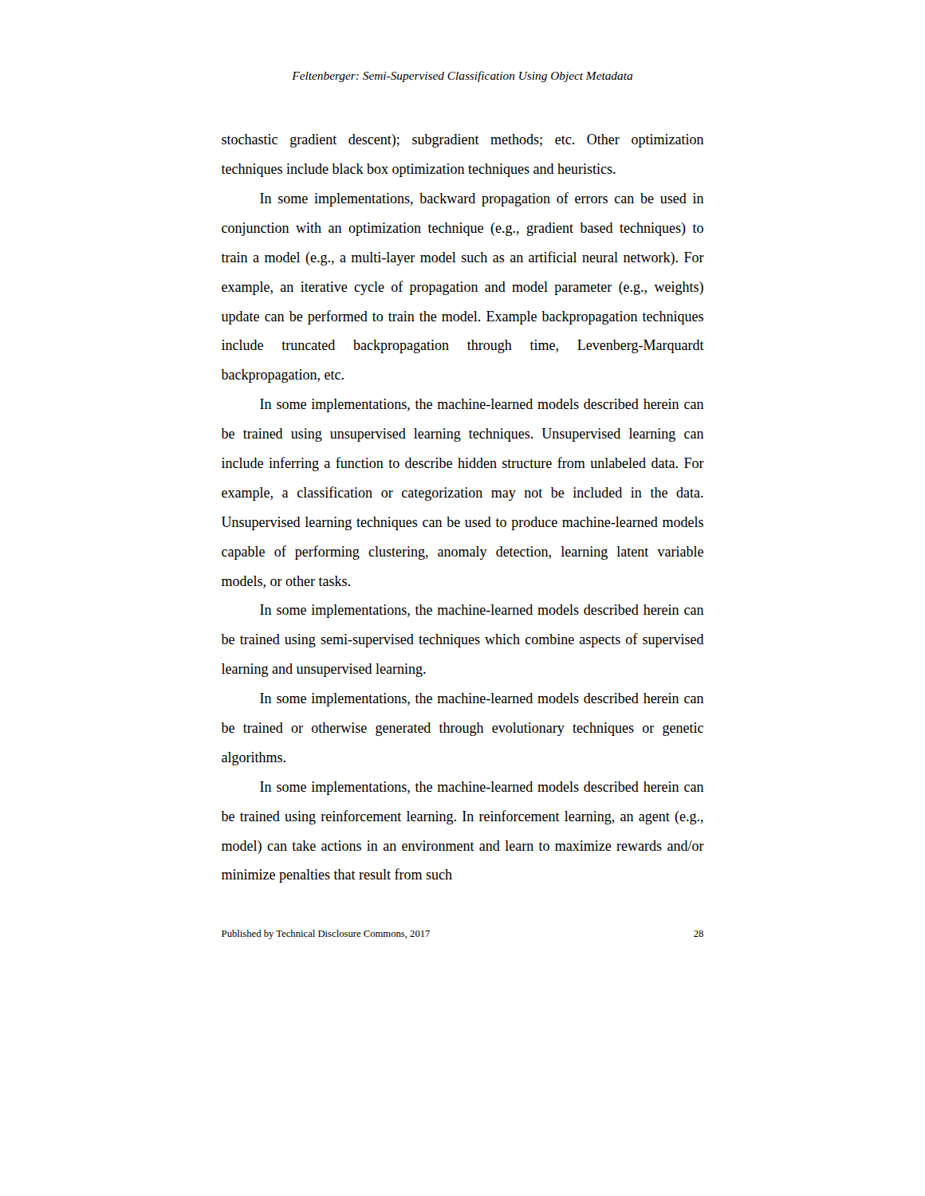Feltenberger: Semi-Supervised Classification Using Object Metadata
stochastic gradient descent); subgradient methods; etc. Other optimization techniques include black box optimization techniques and heuristics.
In some implementations, backward propagation of errors can be used in conjunction with an optimization technique (e.g., gradient based techniques) to train a model (e.g., a multi-layer model such as an artificial neural network). For example, an iterative cycle of propagation and model parameter (e.g., weights) update can be performed to train the model. Example backpropagation techniques include truncated backpropagation through time, Levenberg-Marquardt backpropagation, etc.
In some implementations, the machine-learned models described herein can be trained using unsupervised learning techniques. Unsupervised learning can include inferring a function to describe hidden structure from unlabeled data. For example, a classification or categorization may not be included in the data. Unsupervised learning techniques can be used to produce machine-learned models capable of performing clustering, anomaly detection, learning latent variable models, or other tasks.
In some implementations, the machine-learned models described herein can be trained using semi-supervised techniques which combine aspects of supervised learning and unsupervised learning.
In some implementations, the machine-learned models described herein can be trained or otherwise generated through evolutionary techniques or genetic algorithms.
In some implementations, the machine-learned models described herein can be trained using reinforcement learning. In reinforcement learning, an agent (e.g., model) can take actions in an environment and learn to maximize rewards and/or minimize penalties that result from such
Published by Technical Disclosure Commons, 2017 28